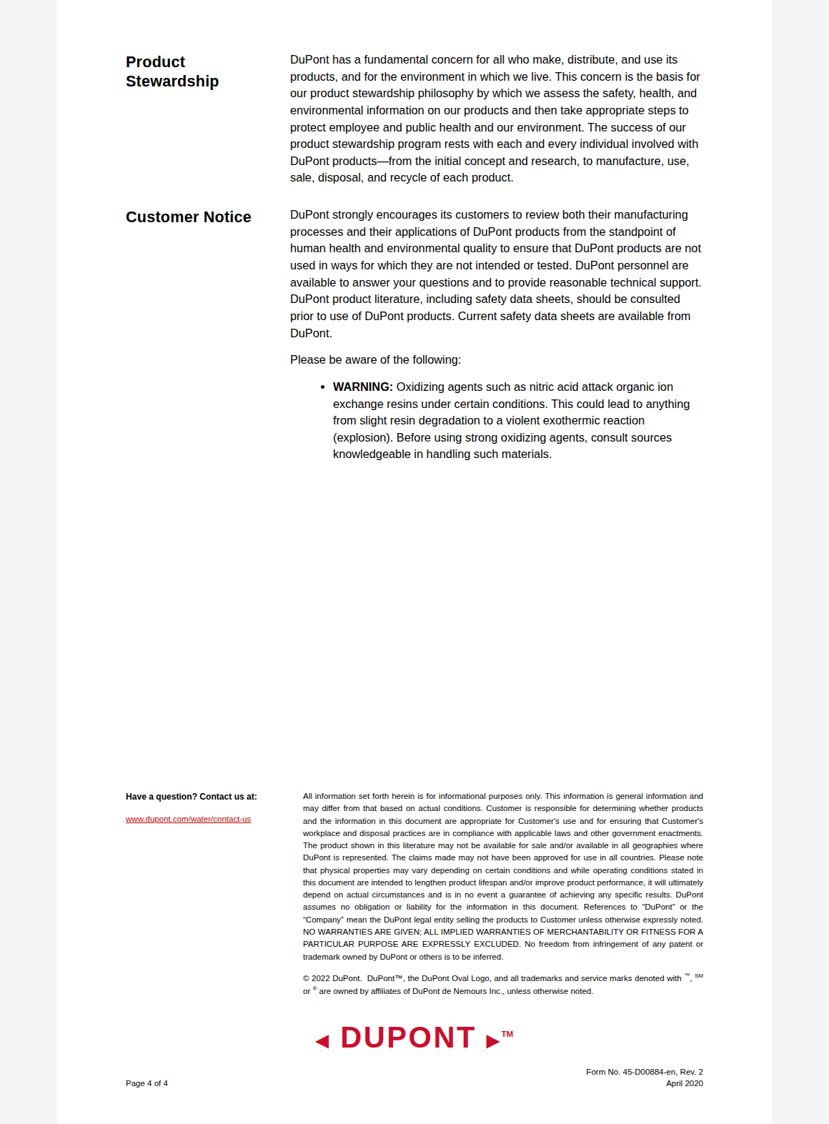Product
Stewardship
DuPont has a fundamental concern for all who make, distribute, and use its products, and for the environment in which we live. This concern is the basis for our product stewardship philosophy by which we assess the safety, health, and environmental information on our products and then take appropriate steps to protect employee and public health and our environment. The success of our product stewardship program rests with each and every individual involved with DuPont products—from the initial concept and research, to manufacture, use, sale, disposal, and recycle of each product.
Customer Notice
DuPont strongly encourages its customers to review both their manufacturing processes and their applications of DuPont products from the standpoint of human health and environmental quality to ensure that DuPont products are not used in ways for which they are not intended or tested. DuPont personnel are available to answer your questions and to provide reasonable technical support. DuPont product literature, including safety data sheets, should be consulted prior to use of DuPont products. Current safety data sheets are available from DuPont.
Please be aware of the following:
WARNING: Oxidizing agents such as nitric acid attack organic ion exchange resins under certain conditions. This could lead to anything from slight resin degradation to a violent exothermic reaction (explosion). Before using strong oxidizing agents, consult sources knowledgeable in handling such materials.
Have a question? Contact us at: www.dupont.com/water/contact-us
All information set forth herein is for informational purposes only. This information is general information and may differ from that based on actual conditions. Customer is responsible for determining whether products and the information in this document are appropriate for Customer's use and for ensuring that Customer's workplace and disposal practices are in compliance with applicable laws and other government enactments. The product shown in this literature may not be available for sale and/or available in all geographies where DuPont is represented. The claims made may not have been approved for use in all countries. Please note that physical properties may vary depending on certain conditions and while operating conditions stated in this document are intended to lengthen product lifespan and/or improve product performance, it will ultimately depend on actual circumstances and is in no event a guarantee of achieving any specific results. DuPont assumes no obligation or liability for the information in this document. References to “DuPont” or the “Company” mean the DuPont legal entity selling the products to Customer unless otherwise expressly noted. NO WARRANTIES ARE GIVEN; ALL IMPLIED WARRANTIES OF MERCHANTABILITY OR FITNESS FOR A PARTICULAR PURPOSE ARE EXPRESSLY EXCLUDED. No freedom from infringement of any patent or trademark owned by DuPont or others is to be inferred.
© 2022 DuPont. DuPont™, the DuPont Oval Logo, and all trademarks and service marks denoted with ™, SM or ® are owned by affiliates of DuPont de Nemours Inc., unless otherwise noted.
◂ DUPONT ▸TM
Page 4 of 4
Form No. 45-D00884-en, Rev. 2
April 2020